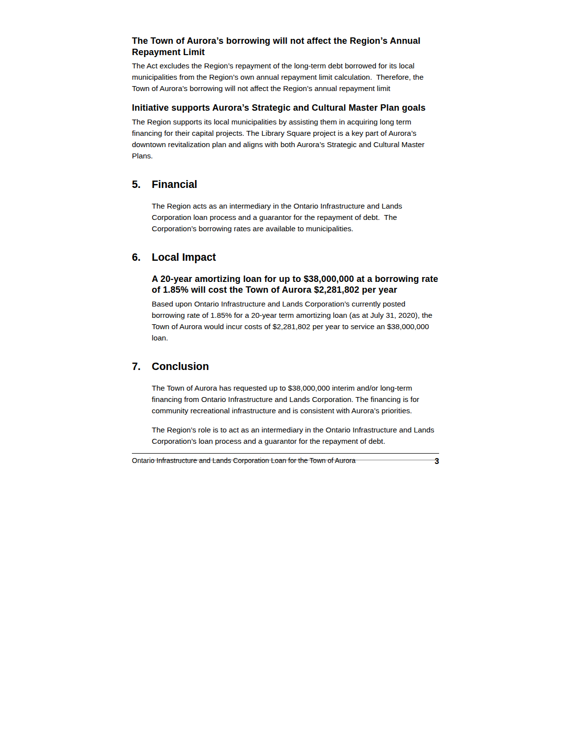The Town of Aurora’s borrowing will not affect the Region’s Annual Repayment Limit
The Act excludes the Region’s repayment of the long-term debt borrowed for its local municipalities from the Region’s own annual repayment limit calculation. Therefore, the Town of Aurora’s borrowing will not affect the Region’s annual repayment limit
Initiative supports Aurora’s Strategic and Cultural Master Plan goals
The Region supports its local municipalities by assisting them in acquiring long term financing for their capital projects. The Library Square project is a key part of Aurora’s downtown revitalization plan and aligns with both Aurora’s Strategic and Cultural Master Plans.
5. Financial
The Region acts as an intermediary in the Ontario Infrastructure and Lands Corporation loan process and a guarantor for the repayment of debt. The Corporation’s borrowing rates are available to municipalities.
6. Local Impact
A 20-year amortizing loan for up to $38,000,000 at a borrowing rate of 1.85% will cost the Town of Aurora $2,281,802 per year
Based upon Ontario Infrastructure and Lands Corporation’s currently posted borrowing rate of 1.85% for a 20-year term amortizing loan (as at July 31, 2020), the Town of Aurora would incur costs of $2,281,802 per year to service an $38,000,000 loan.
7. Conclusion
The Town of Aurora has requested up to $38,000,000 interim and/or long-term financing from Ontario Infrastructure and Lands Corporation. The financing is for community recreational infrastructure and is consistent with Aurora’s priorities.
The Region’s role is to act as an intermediary in the Ontario Infrastructure and Lands Corporation’s loan process and a guarantor for the repayment of debt.
Ontario Infrastructure and Lands Corporation Loan for the Town of Aurora 3